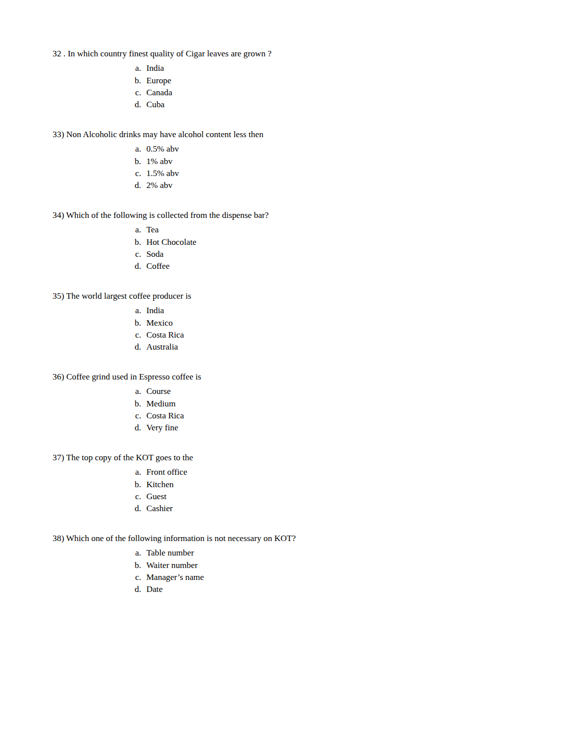32 . In which country finest quality of Cigar leaves are grown ?
India
Europe
Canada
Cuba
33) Non Alcoholic drinks may have alcohol content less then
0.5% abv
1% abv
1.5% abv
2% abv
34) Which of the following is collected from the dispense bar?
Tea
Hot Chocolate
Soda
Coffee
35) The world largest coffee producer is
India
Mexico
Costa Rica
Australia
36) Coffee grind used in Espresso coffee is
Course
Medium
Costa Rica
Very fine
37) The top copy of the KOT goes to the
Front office
Kitchen
Guest
Cashier
38) Which one of the following information is not necessary on KOT?
Table number
Waiter number
Manager’s name
Date